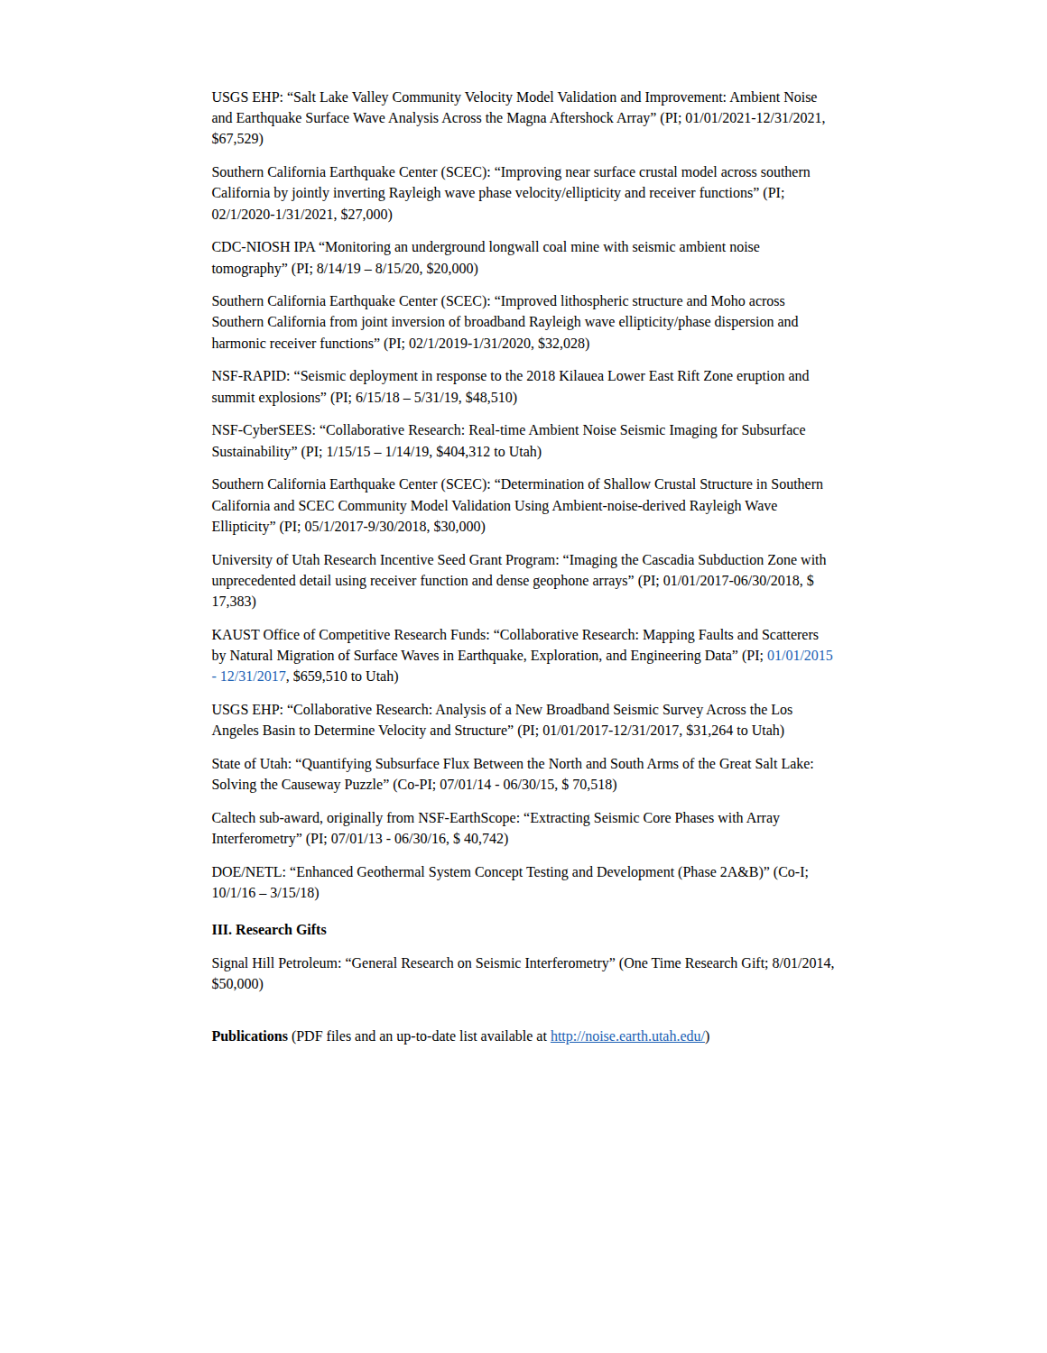USGS EHP: “Salt Lake Valley Community Velocity Model Validation and Improvement: Ambient Noise and Earthquake Surface Wave Analysis Across the Magna Aftershock Array” (PI; 01/01/2021-12/31/2021, $67,529)
Southern California Earthquake Center (SCEC): “Improving near surface crustal model across southern California by jointly inverting Rayleigh wave phase velocity/ellipticity and receiver functions” (PI; 02/1/2020-1/31/2021, $27,000)
CDC-NIOSH IPA “Monitoring an underground longwall coal mine with seismic ambient noise tomography” (PI; 8/14/19 – 8/15/20, $20,000)
Southern California Earthquake Center (SCEC): “Improved lithospheric structure and Moho across Southern California from joint inversion of broadband Rayleigh wave ellipticity/phase dispersion and harmonic receiver functions” (PI; 02/1/2019-1/31/2020, $32,028)
NSF-RAPID: “Seismic deployment in response to the 2018 Kilauea Lower East Rift Zone eruption and summit explosions” (PI; 6/15/18 – 5/31/19, $48,510)
NSF-CyberSEES: “Collaborative Research: Real-time Ambient Noise Seismic Imaging for Subsurface Sustainability” (PI; 1/15/15 – 1/14/19, $404,312 to Utah)
Southern California Earthquake Center (SCEC): “Determination of Shallow Crustal Structure in Southern California and SCEC Community Model Validation Using Ambient-noise-derived Rayleigh Wave Ellipticity” (PI; 05/1/2017-9/30/2018, $30,000)
University of Utah Research Incentive Seed Grant Program: “Imaging the Cascadia Subduction Zone with unprecedented detail using receiver function and dense geophone arrays” (PI; 01/01/2017-06/30/2018, $ 17,383)
KAUST Office of Competitive Research Funds: “Collaborative Research: Mapping Faults and Scatterers by Natural Migration of Surface Waves in Earthquake, Exploration, and Engineering Data” (PI; 01/01/2015 - 12/31/2017, $659,510 to Utah)
USGS EHP: “Collaborative Research: Analysis of a New Broadband Seismic Survey Across the Los Angeles Basin to Determine Velocity and Structure” (PI; 01/01/2017-12/31/2017, $31,264 to Utah)
State of Utah: “Quantifying Subsurface Flux Between the North and South Arms of the Great Salt Lake: Solving the Causeway Puzzle” (Co-PI; 07/01/14 - 06/30/15, $ 70,518)
Caltech sub-award, originally from NSF-EarthScope: “Extracting Seismic Core Phases with Array Interferometry” (PI; 07/01/13 - 06/30/16, $ 40,742)
DOE/NETL: “Enhanced Geothermal System Concept Testing and Development (Phase 2A&B)” (Co-I; 10/1/16 – 3/15/18)
III. Research Gifts
Signal Hill Petroleum: “General Research on Seismic Interferometry” (One Time Research Gift; 8/01/2014, $50,000)
Publications (PDF files and an up-to-date list available at http://noise.earth.utah.edu/)